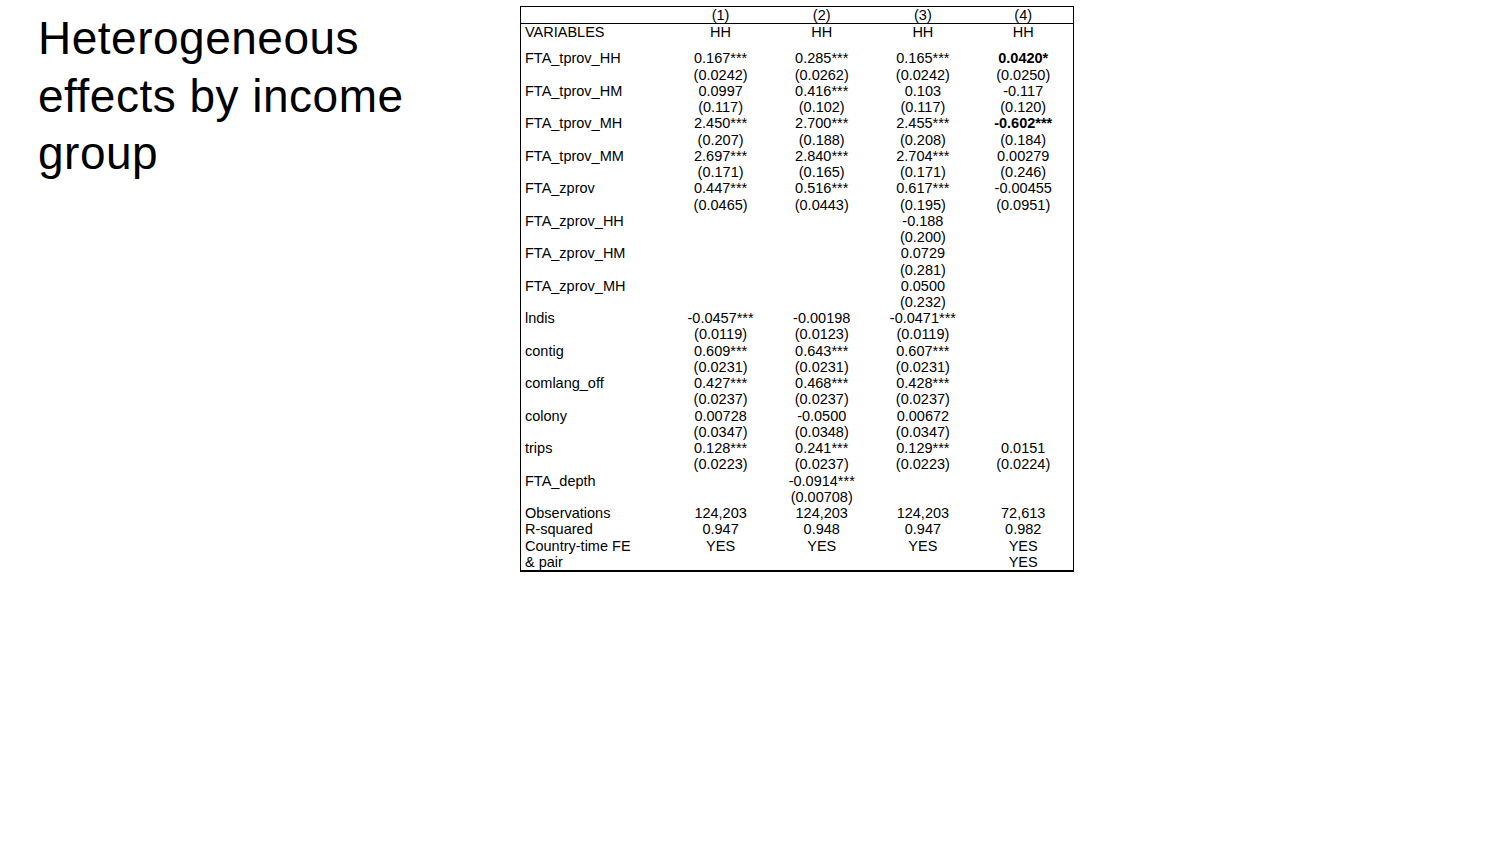Heterogeneous effects by income group
| | (1) | (2) | (3) | (4) |
| VARIABLES | HH | HH | HH | HH |
| FTA_tprov_HH | 0.167*** | 0.285*** | 0.165*** | 0.0420* |
| | (0.0242) | (0.0262) | (0.0242) | (0.0250) |
| FTA_tprov_HM | 0.0997 | 0.416*** | 0.103 | -0.117 |
| | (0.117) | (0.102) | (0.117) | (0.120) |
| FTA_tprov_MH | 2.450*** | 2.700*** | 2.455*** | -0.602*** |
| | (0.207) | (0.188) | (0.208) | (0.184) |
| FTA_tprov_MM | 2.697*** | 2.840*** | 2.704*** | 0.00279 |
| | (0.171) | (0.165) | (0.171) | (0.246) |
| FTA_zprov | 0.447*** | 0.516*** | 0.617*** | -0.00455 |
| | (0.0465) | (0.0443) | (0.195) | (0.0951) |
| FTA_zprov_HH | | | -0.188 | |
| | | | (0.200) | |
| FTA_zprov_HM | | | 0.0729 | |
| | | | (0.281) | |
| FTA_zprov_MH | | | 0.0500 | |
| | | | (0.232) | |
| lndis | -0.0457*** | -0.00198 | -0.0471*** | |
| | (0.0119) | (0.0123) | (0.0119) | |
| contig | 0.609*** | 0.643*** | 0.607*** | |
| | (0.0231) | (0.0231) | (0.0231) | |
| comlang_off | 0.427*** | 0.468*** | 0.428*** | |
| | (0.0237) | (0.0237) | (0.0237) | |
| colony | 0.00728 | -0.0500 | 0.00672 | |
| | (0.0347) | (0.0348) | (0.0347) | |
| trips | 0.128*** | 0.241*** | 0.129*** | 0.0151 |
| | (0.0223) | (0.0237) | (0.0223) | (0.0224) |
| FTA_depth | | -0.0914*** | | |
| | | (0.00708) | | |
| Observations | 124,203 | 124,203 | 124,203 | 72,613 |
| R-squared | 0.947 | 0.948 | 0.947 | 0.982 |
| Country-time FE | YES | YES | YES | YES |
| & pair | | | | YES |